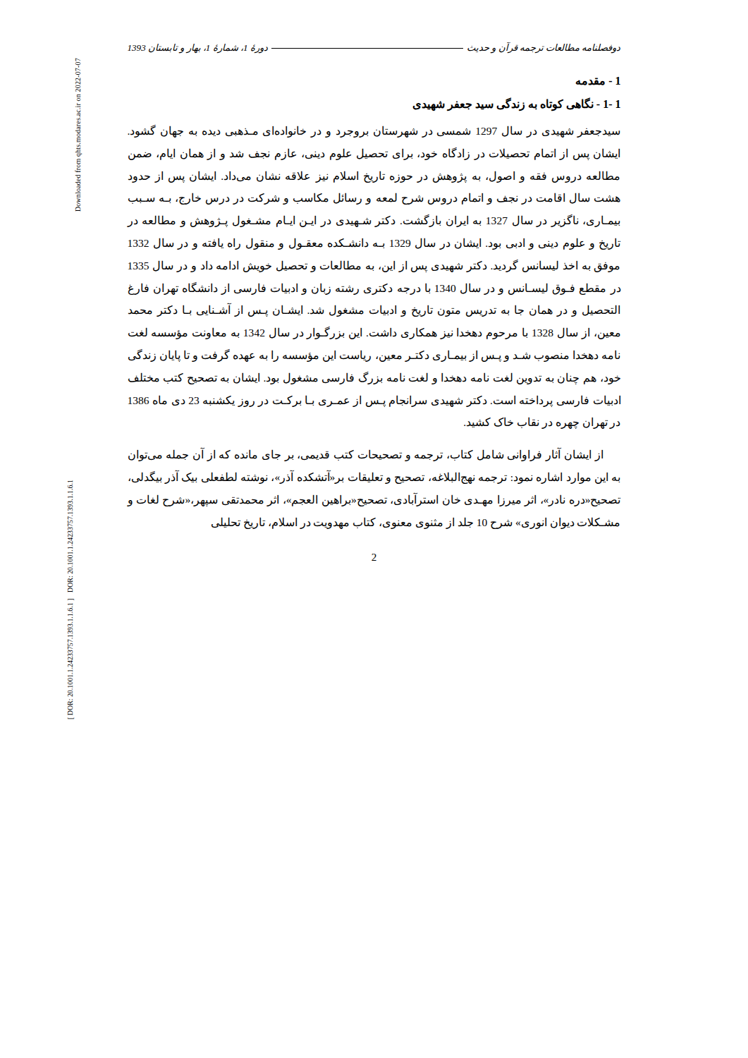Downloaded from qhts.modares.ac.ir on 2022-07-07
DOR: 20.1001.1.24233757.1393.1.1.6.1
دوفصلنامه مطالعات ترجمه قرآن و حدیث دورهٔ 1، شمارهٔ 1، بهار و تابستان 1393
1 - مقدمه
1 -1 - نگاهی کوتاه به زندگی سید جعفر شهیدی
سیدجعفر شهیدی در سال 1297 شمسی در شهرستان بروجرد و در خانواده‌ای مـذهبی دیده به جهان گشود. ایشان پس از اتمام تحصیلات در زادگاه خود، برای تحصیل علوم دینی، عازم نجف شد و از همان ایام، ضمن مطالعه دروس فقه و اصول، به پژوهش در حوزه تاریخ اسلام نیز علاقه نشان می‌داد. ایشان پس از حدود هشت سال اقامت در نجف و اتمام دروس شرح لمعه و رسائل مکاسب و شرکت در درس خارج، بـه سـبب بیمـاری، ناگزیر در سال 1327 به ایران بازگشت. دکتر شـهیدی در ایـن ایـام مشـغول پـژوهش و مطالعه در تاریخ و علوم دینی و ادبی بود. ایشان در سال 1329 بـه دانشـکده معقـول و منقول راه یافته و در سال 1332 موفق به اخذ لیسانس گردید. دکتر شهیدی پس از این، به مطالعات و تحصیل خویش ادامه داد و در سال 1335 در مقطع فـوق لیسـانس و در سال 1340 با درجه دکتری رشته زبان و ادبیات فارسی از دانشگاه تهران فارغ التحصیل و در همان جا به تدریس متون تاریخ و ادبیات مشغول شد. ایشـان پـس از آشـنایی بـا دکتر محمد معین، از سال 1328 با مرحوم دهخدا نیز همکاری داشت. این بزرگـوار در سال 1342 به معاونت مؤسسه لغت نامه دهخدا منصوب شـد و پـس از بیمـاری دکتـر معین، ریاست این مؤسسه را به عهده گرفت و تا پایان زندگی خود، هم چنان به تدوین لغت نامه دهخدا و لغت نامه بزرگ فارسی مشغول بود. ایشان به تصحیح کتب مختلف ادبیات فارسی پرداخته است. دکتر شهیدی سرانجام پـس از عمـری بـا برکـت در روز یکشنبه 23 دی ماه 1386 در تهران چهره در نقاب خاک کشید.
از ایشان آثار فراوانی شامل کتاب، ترجمه و تصحیحات کتب قدیمی، بر جای مانده که از آن جمله می‌توان به این موارد اشاره نمود: ترجمه نهج‌البلاغه، تصحیح و تعلیقات بر«آتشکده آذر»، نوشته لطفعلی بیک آذر بیگدلی، تصحیح«دره نادر»، اثر میرزا مهـدی خان استرآبادی، تصحیح«براهین العجم»، اثر محمدتقی سپهر،«شرح لغات و مشـکلات دیوان انوری» شرح 10 جلد از مثنوی معنوی، کتاب مهدویت در اسلام، تاریخ تحلیلی
2
[ DOR: 20.1001.1.24233757.1393.1.1.6.1 ]